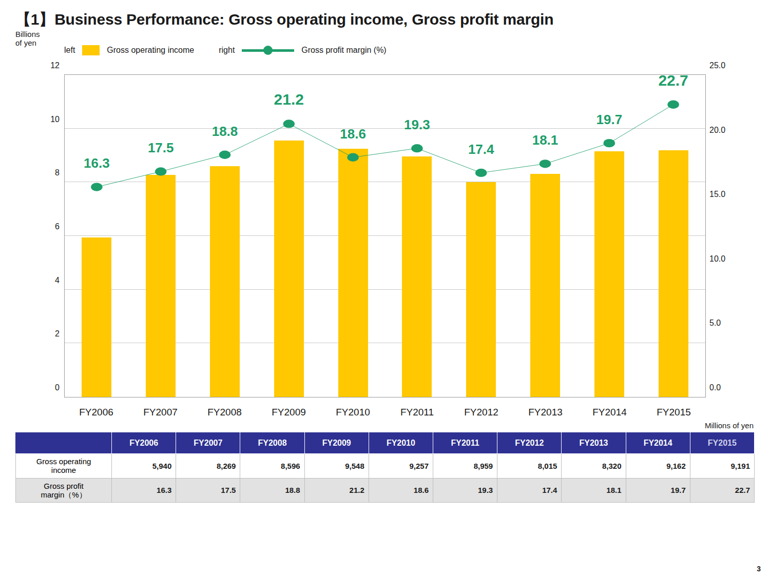【1】Business Performance: Gross operating income, Gross profit margin
Billions
of yen
left Gross operating income right Gross profit margin (%)
12
10
8
6
4
2
0
25.0
20.0
15.0
10.0
5.0
0.0
16.3
17.5
18.8
21.2
18.6
19.3
17.4
18.1
19.7
22.7
FY2006 FY2007 FY2008 FY2009 FY2010 FY2011 FY2012 FY2013 FY2014 FY2015
Millions of yen
| | FY2006 | FY2007 | FY2008 | FY2009 | FY2010 | FY2011 | FY2012 | FY2013 | FY2014 | FY2015 |
| --- | --- | --- | --- | --- | --- | --- | --- | --- | --- | --- |
| Gross operating income | 5,940 | 8,269 | 8,596 | 9,548 | 9,257 | 8,959 | 8,015 | 8,320 | 9,162 | 9,191 |
| Gross profit margin（%） | 16.3 | 17.5 | 18.8 | 21.2 | 18.6 | 19.3 | 17.4 | 18.1 | 19.7 | 22.7 |
3